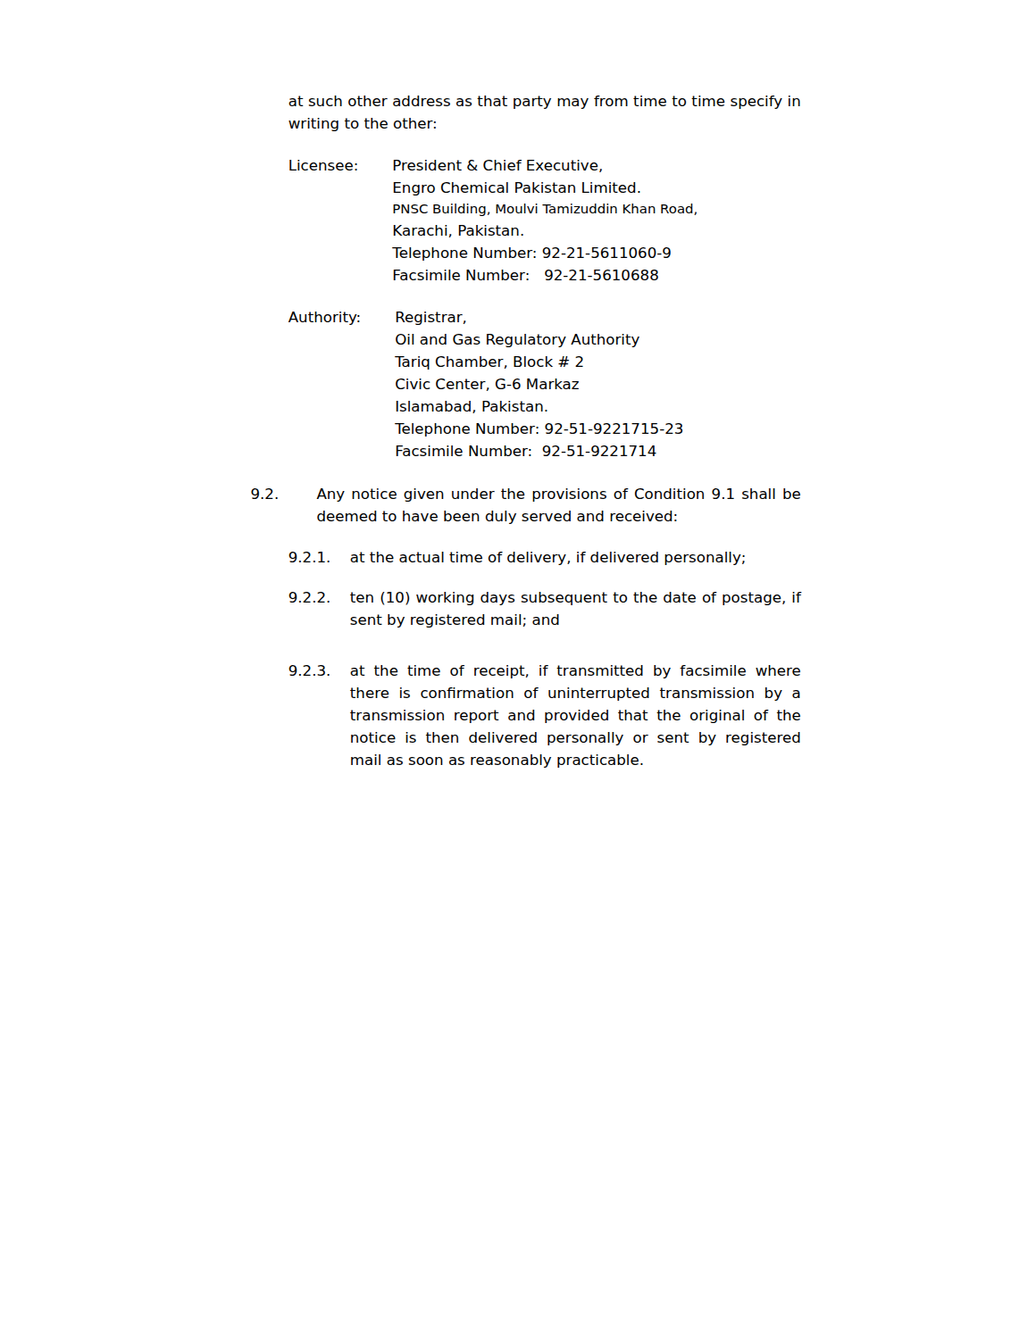at such other address as that party may from time to time specify in writing to the other:
| Licensee: | President & Chief Executive, Engro Chemical Pakistan Limited. PNSC Building, Moulvi Tamizuddin Khan Road, Karachi, Pakistan. Telephone Number: 92-21-5611060-9 Facsimile Number: 92-21-5610688 |
| Authority: | Registrar, Oil and Gas Regulatory Authority Tariq Chamber, Block # 2 Civic Center, G-6 Markaz Islamabad, Pakistan. Telephone Number: 92-51-9221715-23 Facsimile Number: 92-51-9221714 |
9.2.
Any notice given under the provisions of Condition 9.1 shall be deemed to have been duly served and received:
9.2.1.
at the actual time of delivery, if delivered personally;
9.2.2.
ten (10) working days subsequent to the date of postage, if sent by registered mail; and
9.2.3.
at the time of receipt, if transmitted by facsimile where there is confirmation of uninterrupted transmission by a transmission report and provided that the original of the notice is then delivered personally or sent by registered mail as soon as reasonably practicable.